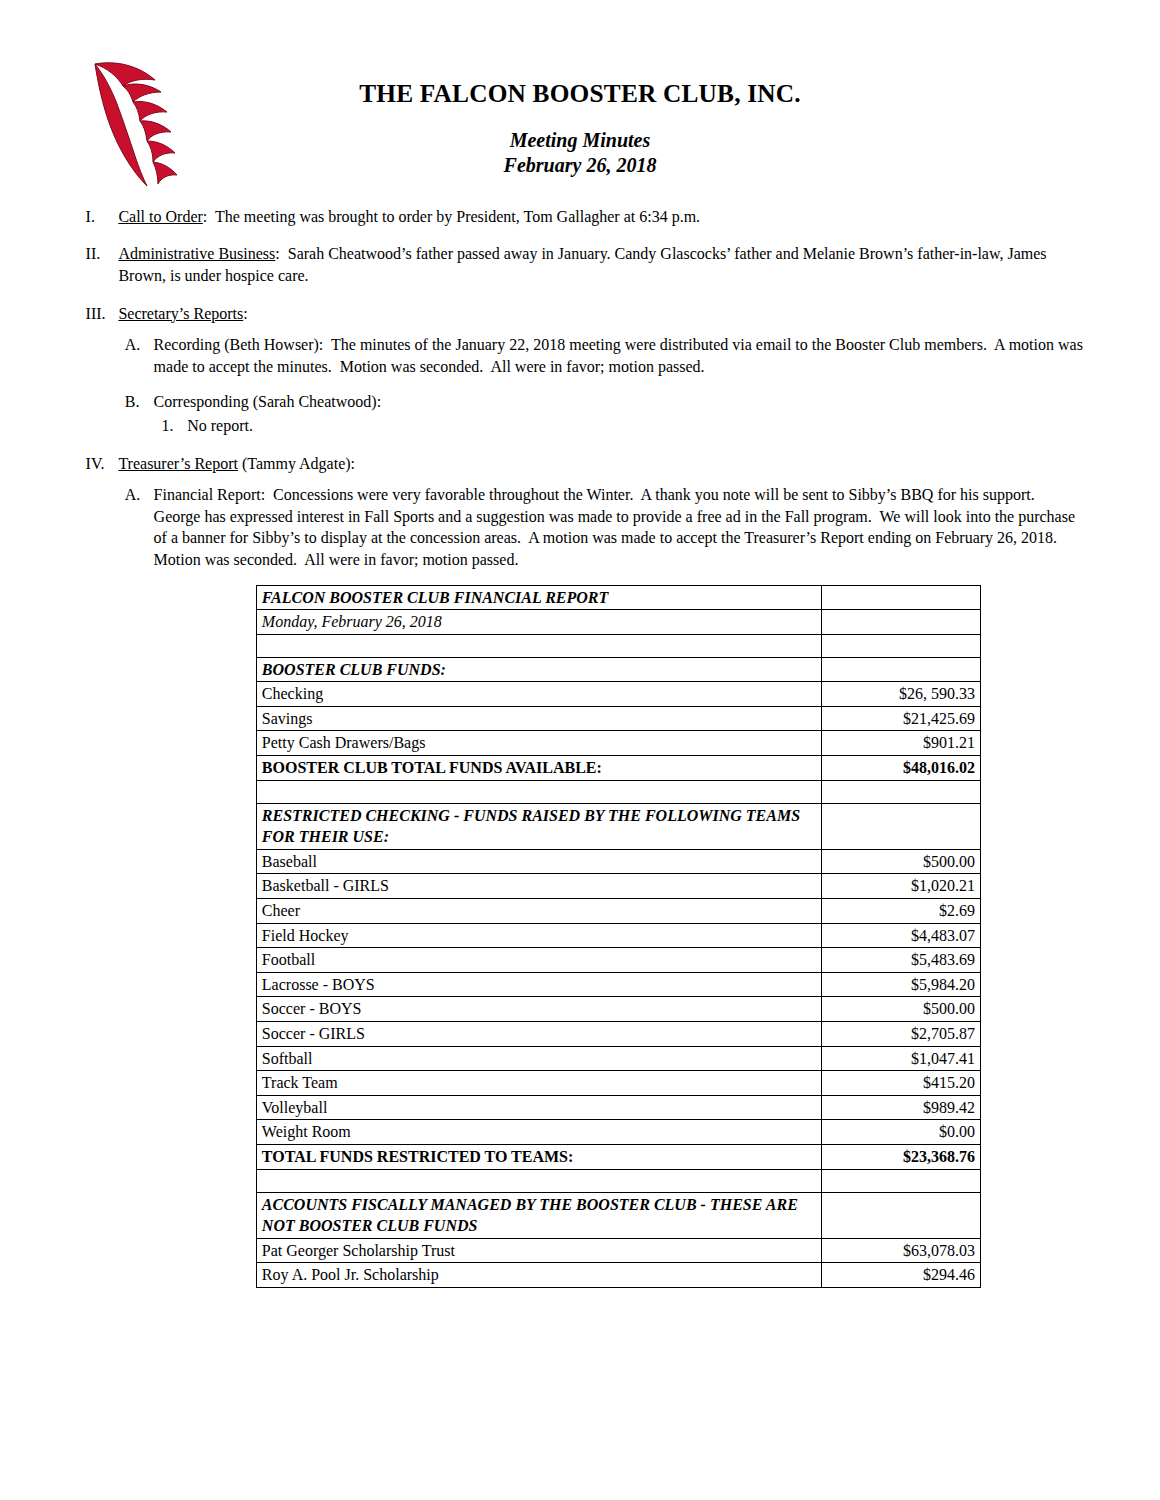THE FALCON BOOSTER CLUB, INC.
Meeting Minutes
February 26, 2018
I. Call to Order: The meeting was brought to order by President, Tom Gallagher at 6:34 p.m.
II. Administrative Business: Sarah Cheatwood’s father passed away in January. Candy Glascocks’ father and Melanie Brown’s father-in-law, James Brown, is under hospice care.
III. Secretary’s Reports:
A. Recording (Beth Howser): The minutes of the January 22, 2018 meeting were distributed via email to the Booster Club members. A motion was made to accept the minutes. Motion was seconded. All were in favor; motion passed.
B. Corresponding (Sarah Cheatwood):
1. No report.
IV. Treasurer’s Report (Tammy Adgate):
A. Financial Report: Concessions were very favorable throughout the Winter. A thank you note will be sent to Sibby’s BBQ for his support. George has expressed interest in Fall Sports and a suggestion was made to provide a free ad in the Fall program. We will look into the purchase of a banner for Sibby’s to display at the concession areas. A motion was made to accept the Treasurer’s Report ending on February 26, 2018. Motion was seconded. All were in favor; motion passed.
| FALCON BOOSTER CLUB FINANCIAL REPORT | |
| Monday, February 26, 2018 | |
| BOOSTER CLUB FUNDS: | |
| Checking | $26, 590.33 |
| Savings | $21,425.69 |
| Petty Cash Drawers/Bags | $901.21 |
| BOOSTER CLUB TOTAL FUNDS AVAILABLE: | $48,016.02 |
| RESTRICTED CHECKING - FUNDS RAISED BY THE FOLLOWING TEAMS FOR THEIR USE: | |
| Baseball | $500.00 |
| Basketball - GIRLS | $1,020.21 |
| Cheer | $2.69 |
| Field Hockey | $4,483.07 |
| Football | $5,483.69 |
| Lacrosse - BOYS | $5,984.20 |
| Soccer - BOYS | $500.00 |
| Soccer - GIRLS | $2,705.87 |
| Softball | $1,047.41 |
| Track Team | $415.20 |
| Volleyball | $989.42 |
| Weight Room | $0.00 |
| TOTAL FUNDS RESTRICTED TO TEAMS: | $23,368.76 |
| ACCOUNTS FISCALLY MANAGED BY THE BOOSTER CLUB - THESE ARE NOT BOOSTER CLUB FUNDS | |
| Pat Georger Scholarship Trust | $63,078.03 |
| Roy A. Pool Jr. Scholarship | $294.46 |